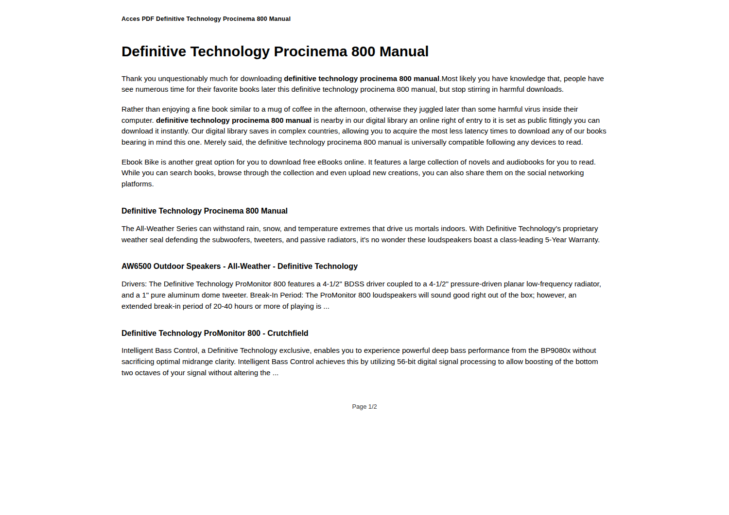Acces PDF Definitive Technology Procinema 800 Manual
Definitive Technology Procinema 800 Manual
Thank you unquestionably much for downloading definitive technology procinema 800 manual.Most likely you have knowledge that, people have see numerous time for their favorite books later this definitive technology procinema 800 manual, but stop stirring in harmful downloads.
Rather than enjoying a fine book similar to a mug of coffee in the afternoon, otherwise they juggled later than some harmful virus inside their computer. definitive technology procinema 800 manual is nearby in our digital library an online right of entry to it is set as public fittingly you can download it instantly. Our digital library saves in complex countries, allowing you to acquire the most less latency times to download any of our books bearing in mind this one. Merely said, the definitive technology procinema 800 manual is universally compatible following any devices to read.
Ebook Bike is another great option for you to download free eBooks online. It features a large collection of novels and audiobooks for you to read. While you can search books, browse through the collection and even upload new creations, you can also share them on the social networking platforms.
Definitive Technology Procinema 800 Manual
The All-Weather Series can withstand rain, snow, and temperature extremes that drive us mortals indoors. With Definitive Technology's proprietary weather seal defending the subwoofers, tweeters, and passive radiators, it's no wonder these loudspeakers boast a class-leading 5-Year Warranty.
AW6500 Outdoor Speakers - All-Weather - Definitive Technology
Drivers: The Definitive Technology ProMonitor 800 features a 4-1/2" BDSS driver coupled to a 4-1/2" pressure-driven planar low-frequency radiator, and a 1" pure aluminum dome tweeter. Break-In Period: The ProMonitor 800 loudspeakers will sound good right out of the box; however, an extended break-in period of 20-40 hours or more of playing is ...
Definitive Technology ProMonitor 800 - Crutchfield
Intelligent Bass Control, a Definitive Technology exclusive, enables you to experience powerful deep bass performance from the BP9080x without sacrificing optimal midrange clarity. Intelligent Bass Control achieves this by utilizing 56-bit digital signal processing to allow boosting of the bottom two octaves of your signal without altering the ...
Page 1/2